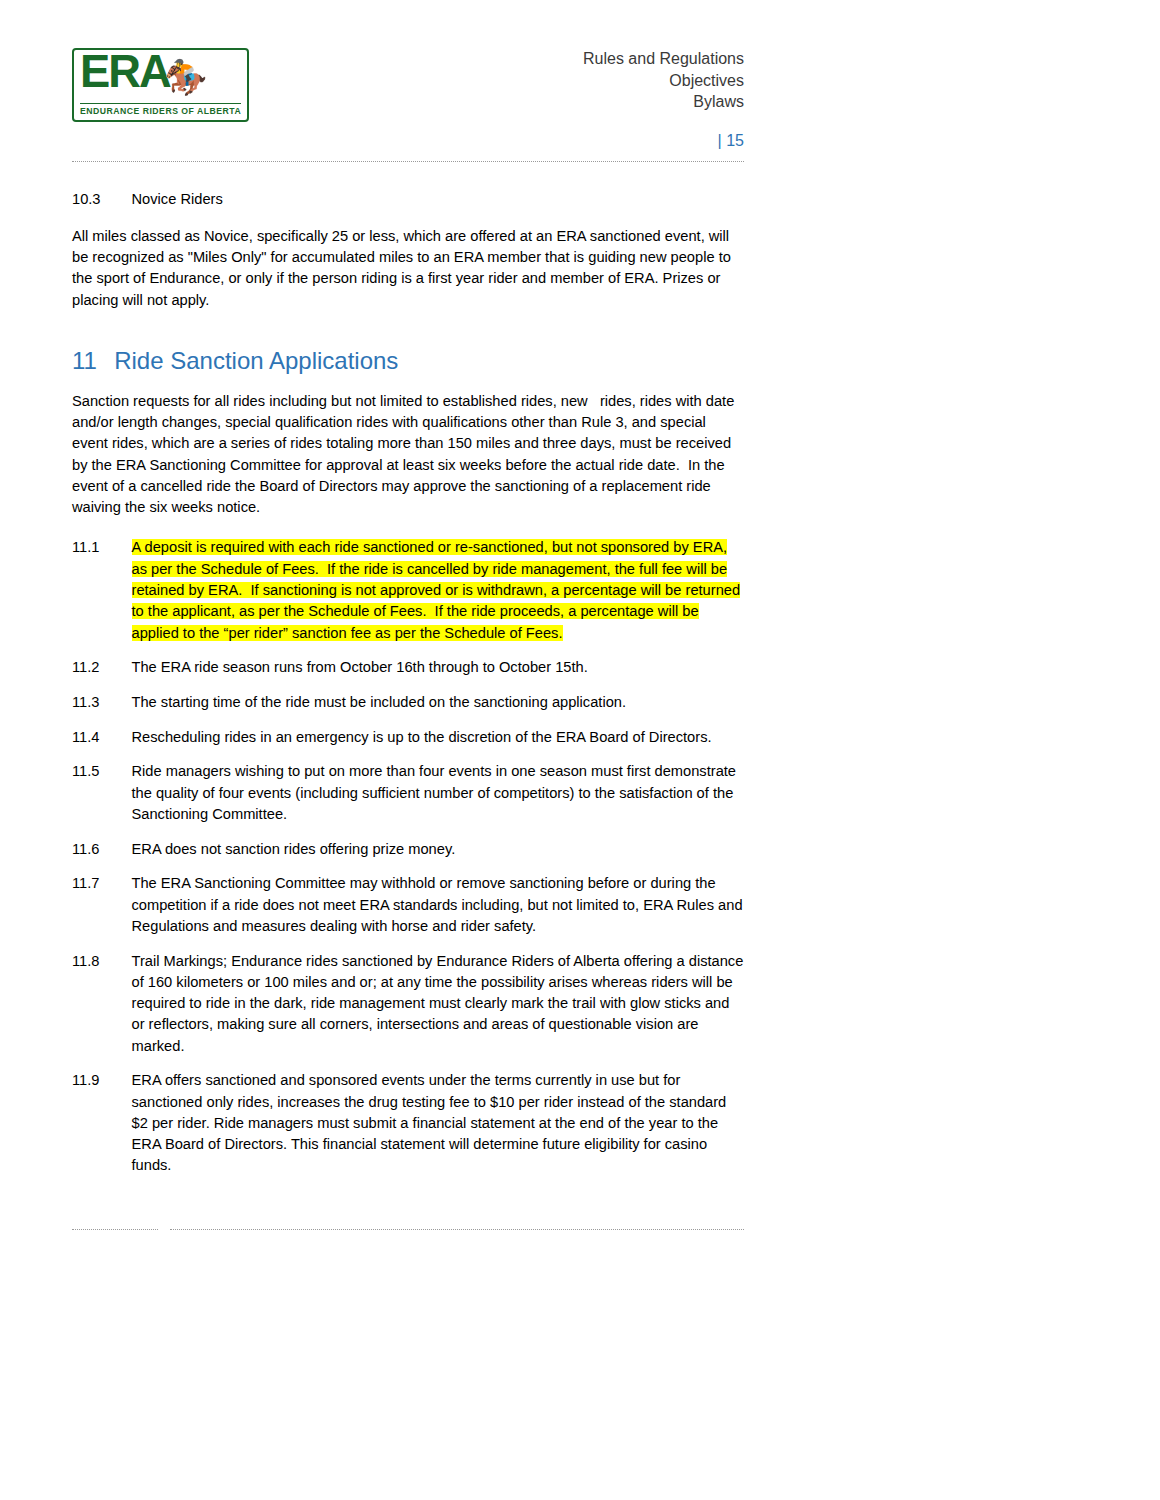ERA🏇
ENDURANCE RIDERS OF ALBERTA
Rules and Regulations
Objectives
Bylaws
| 15
10.3
Novice Riders
All miles classed as Novice, specifically 25 or less, which are offered at an ERA sanctioned event, will be recognized as "Miles Only" for accumulated miles to an ERA member that is guiding new people to the sport of Endurance, or only if the person riding is a first year rider and member of ERA. Prizes or placing will not apply.
11 Ride Sanction Applications
Sanction requests for all rides including but not limited to established rides, new rides, rides with date and/or length changes, special qualification rides with qualifications other than Rule 3, and special event rides, which are a series of rides totaling more than 150 miles and three days, must be received by the ERA Sanctioning Committee for approval at least six weeks before the actual ride date. In the event of a cancelled ride the Board of Directors may approve the sanctioning of a replacement ride waiving the six weeks notice.
11.1
A deposit is required with each ride sanctioned or re-sanctioned, but not sponsored by ERA, as per the Schedule of Fees. If the ride is cancelled by ride management, the full fee will be retained by ERA. If sanctioning is not approved or is withdrawn, a percentage will be returned to the applicant, as per the Schedule of Fees. If the ride proceeds, a percentage will be applied to the “per rider” sanction fee as per the Schedule of Fees.
11.2
The ERA ride season runs from October 16th through to October 15th.
11.3
The starting time of the ride must be included on the sanctioning application.
11.4
Rescheduling rides in an emergency is up to the discretion of the ERA Board of Directors.
11.5
Ride managers wishing to put on more than four events in one season must first demonstrate the quality of four events (including sufficient number of competitors) to the satisfaction of the Sanctioning Committee.
11.6
ERA does not sanction rides offering prize money.
11.7
The ERA Sanctioning Committee may withhold or remove sanctioning before or during the competition if a ride does not meet ERA standards including, but not limited to, ERA Rules and Regulations and measures dealing with horse and rider safety.
11.8
Trail Markings; Endurance rides sanctioned by Endurance Riders of Alberta offering a distance of 160 kilometers or 100 miles and or; at any time the possibility arises whereas riders will be required to ride in the dark, ride management must clearly mark the trail with glow sticks and or reflectors, making sure all corners, intersections and areas of questionable vision are marked.
11.9
ERA offers sanctioned and sponsored events under the terms currently in use but for sanctioned only rides, increases the drug testing fee to $10 per rider instead of the standard $2 per rider. Ride managers must submit a financial statement at the end of the year to the ERA Board of Directors. This financial statement will determine future eligibility for casino funds.